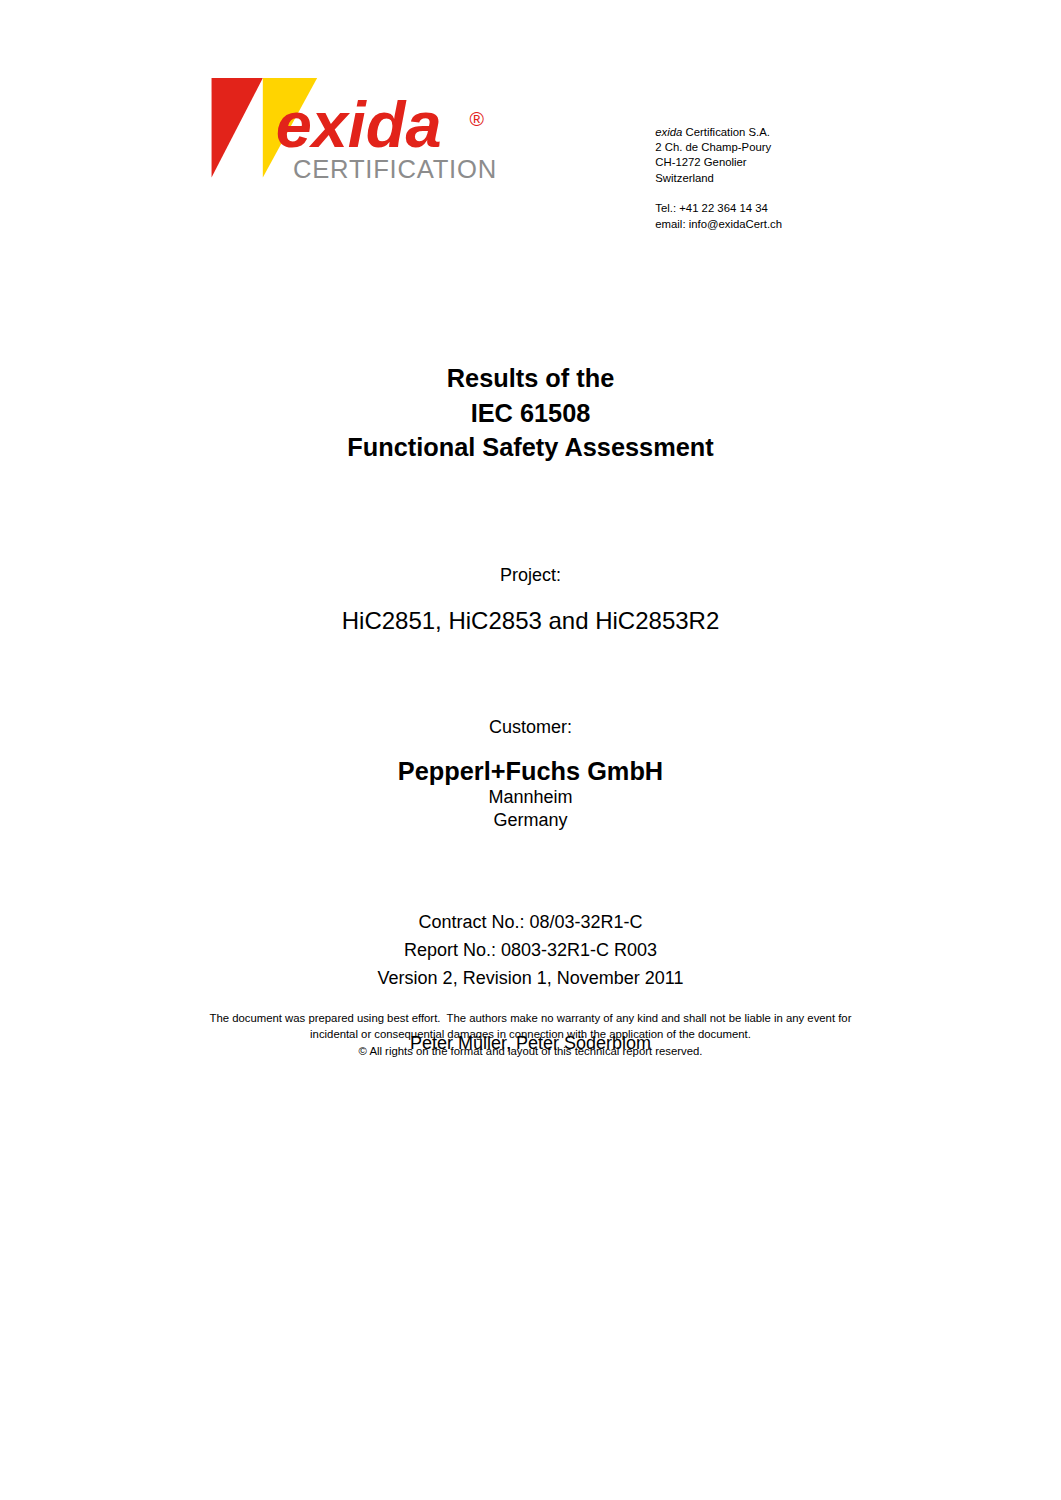exida ® CERTIFICATION
exida Certification S.A.
2 Ch. de Champ-Poury
CH-1272 Genolier
Switzerland
Tel.: +41 22 364 14 34
email: info@exidaCert.ch
Results of the
IEC 61508
Functional Safety Assessment
Project:
HiC2851, HiC2853 and HiC2853R2
Customer:
Pepperl+Fuchs GmbH
Mannheim
Germany
Contract No.: 08/03-32R1-C
Report No.: 0803-32R1-C R003
Version 2, Revision 1, November 2011
Peter Müller, Peter Söderblom
The document was prepared using best effort. The authors make no warranty of any kind and shall not be liable in any event for incidental or consequential damages in connection with the application of the document.
© All rights on the format and layout of this technical report reserved.